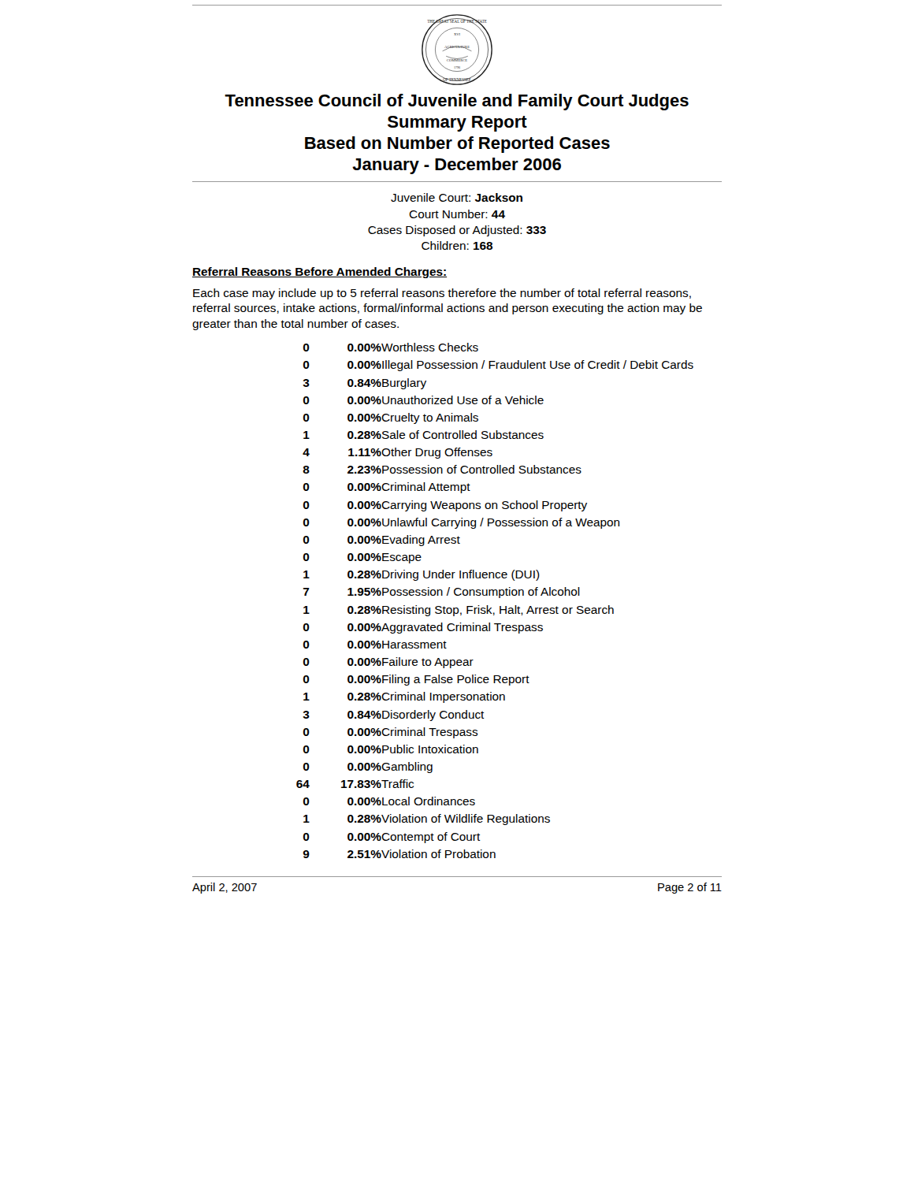Tennessee Council of Juvenile and Family Court Judges
Summary Report
Based on Number of Reported Cases
January - December 2006
Juvenile Court: Jackson
Court Number: 44
Cases Disposed or Adjusted: 333
Children: 168
Referral Reasons Before Amended Charges:
Each case may include up to 5 referral reasons therefore the number of total referral reasons, referral sources, intake actions, formal/informal actions and person executing the action may be greater than the total number of cases.
| 0 | 0.00% | Worthless Checks |
| 0 | 0.00% | Illegal Possession / Fraudulent Use of Credit / Debit Cards |
| 3 | 0.84% | Burglary |
| 0 | 0.00% | Unauthorized Use of a Vehicle |
| 0 | 0.00% | Cruelty to Animals |
| 1 | 0.28% | Sale of Controlled Substances |
| 4 | 1.11% | Other Drug Offenses |
| 8 | 2.23% | Possession of Controlled Substances |
| 0 | 0.00% | Criminal Attempt |
| 0 | 0.00% | Carrying Weapons on School Property |
| 0 | 0.00% | Unlawful Carrying / Possession of a Weapon |
| 0 | 0.00% | Evading Arrest |
| 0 | 0.00% | Escape |
| 1 | 0.28% | Driving Under Influence (DUI) |
| 7 | 1.95% | Possession / Consumption of Alcohol |
| 1 | 0.28% | Resisting Stop, Frisk, Halt, Arrest or Search |
| 0 | 0.00% | Aggravated Criminal Trespass |
| 0 | 0.00% | Harassment |
| 0 | 0.00% | Failure to Appear |
| 0 | 0.00% | Filing a False Police Report |
| 1 | 0.28% | Criminal Impersonation |
| 3 | 0.84% | Disorderly Conduct |
| 0 | 0.00% | Criminal Trespass |
| 0 | 0.00% | Public Intoxication |
| 0 | 0.00% | Gambling |
| 64 | 17.83% | Traffic |
| 0 | 0.00% | Local Ordinances |
| 1 | 0.28% | Violation of Wildlife Regulations |
| 0 | 0.00% | Contempt of Court |
| 9 | 2.51% | Violation of Probation |
April 2, 2007
Page 2 of 11